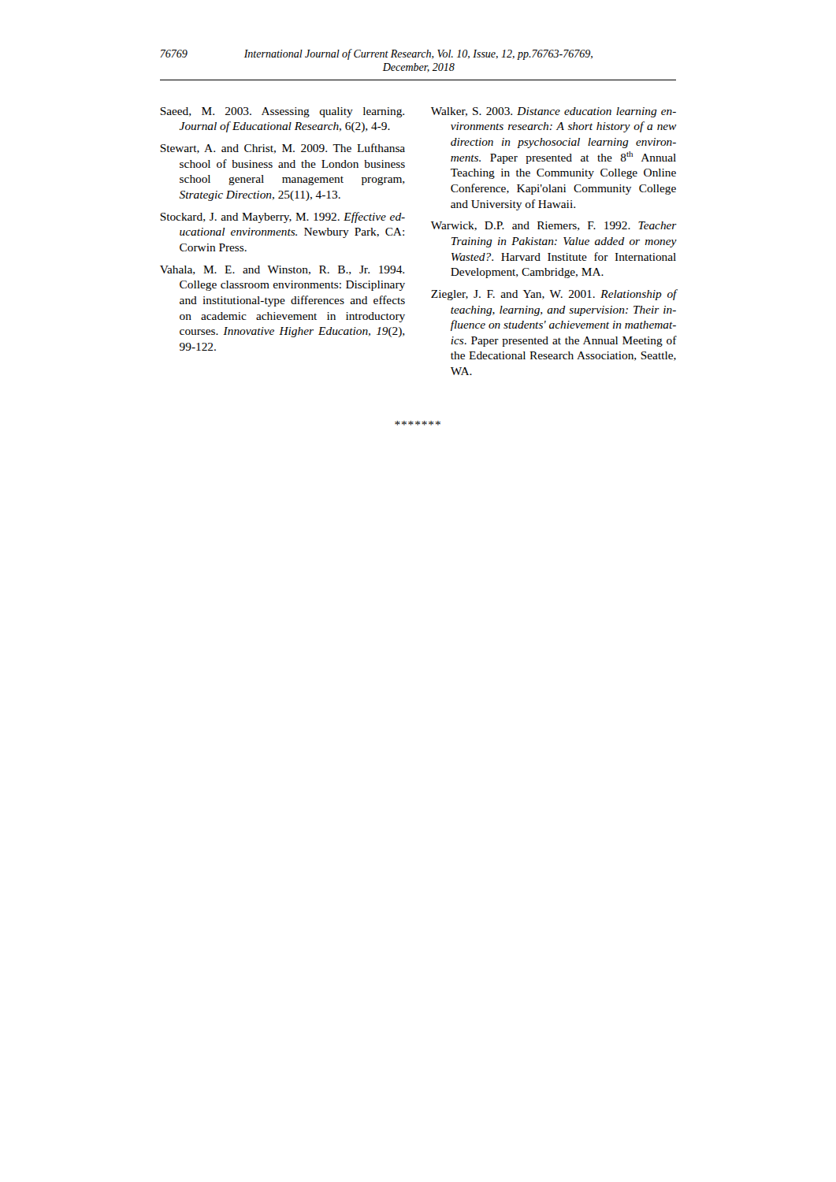76769 International Journal of Current Research, Vol. 10, Issue, 12, pp.76763-76769, December, 2018
Saeed, M. 2003. Assessing quality learning. Journal of Educational Research, 6(2), 4-9.
Stewart, A. and Christ, M. 2009. The Lufthansa school of business and the London business school general management program, Strategic Direction, 25(11), 4-13.
Stockard, J. and Mayberry, M. 1992. Effective educational environments. Newbury Park, CA: Corwin Press.
Vahala, M. E. and Winston, R. B., Jr. 1994. College classroom environments: Disciplinary and institutional-type differences and effects on academic achievement in introductory courses. Innovative Higher Education, 19(2), 99-122.
Walker, S. 2003. Distance education learning environments research: A short history of a new direction in psychosocial learning environments. Paper presented at the 8th Annual Teaching in the Community College Online Conference, Kapi'olani Community College and University of Hawaii.
Warwick, D.P. and Riemers, F. 1992. Teacher Training in Pakistan: Value added or money Wasted?. Harvard Institute for International Development, Cambridge, MA.
Ziegler, J. F. and Yan, W. 2001. Relationship of teaching, learning, and supervision: Their influence on students' achievement in mathematics. Paper presented at the Annual Meeting of the Edecational Research Association, Seattle, WA.
*******